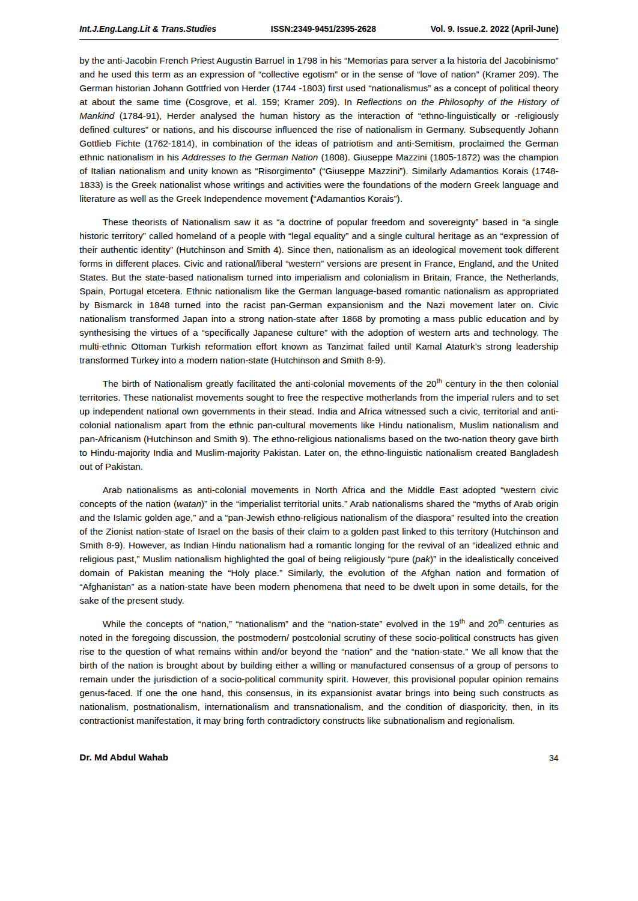Int.J.Eng.Lang.Lit & Trans.Studies ISSN:2349-9451/2395-2628 Vol. 9. Issue.2. 2022 (April-June)
by the anti-Jacobin French Priest Augustin Barruel in 1798 in his “Memorias para server a la historia del Jacobinismo” and he used this term as an expression of “collective egotism” or in the sense of “love of nation” (Kramer 209). The German historian Johann Gottfried von Herder (1744 -1803) first used “nationalismus” as a concept of political theory at about the same time (Cosgrove, et al. 159; Kramer 209). In Reflections on the Philosophy of the History of Mankind (1784-91), Herder analysed the human history as the interaction of “ethno-linguistically or -religiously defined cultures” or nations, and his discourse influenced the rise of nationalism in Germany. Subsequently Johann Gottlieb Fichte (1762-1814), in combination of the ideas of patriotism and anti-Semitism, proclaimed the German ethnic nationalism in his Addresses to the German Nation (1808). Giuseppe Mazzini (1805-1872) was the champion of Italian nationalism and unity known as “Risorgimento” (“Giuseppe Mazzini”). Similarly Adamantios Korais (1748-1833) is the Greek nationalist whose writings and activities were the foundations of the modern Greek language and literature as well as the Greek Independence movement (“Adamantios Korais”).
These theorists of Nationalism saw it as “a doctrine of popular freedom and sovereignty” based in “a single historic territory” called homeland of a people with “legal equality” and a single cultural heritage as an “expression of their authentic identity” (Hutchinson and Smith 4). Since then, nationalism as an ideological movement took different forms in different places. Civic and rational/liberal “western” versions are present in France, England, and the United States. But the state-based nationalism turned into imperialism and colonialism in Britain, France, the Netherlands, Spain, Portugal etcetera. Ethnic nationalism like the German language-based romantic nationalism as appropriated by Bismarck in 1848 turned into the racist pan-German expansionism and the Nazi movement later on. Civic nationalism transformed Japan into a strong nation-state after 1868 by promoting a mass public education and by synthesising the virtues of a “specifically Japanese culture” with the adoption of western arts and technology. The multi-ethnic Ottoman Turkish reformation effort known as Tanzimat failed until Kamal Ataturk’s strong leadership transformed Turkey into a modern nation-state (Hutchinson and Smith 8-9).
The birth of Nationalism greatly facilitated the anti-colonial movements of the 20th century in the then colonial territories. These nationalist movements sought to free the respective motherlands from the imperial rulers and to set up independent national own governments in their stead. India and Africa witnessed such a civic, territorial and anti-colonial nationalism apart from the ethnic pan-cultural movements like Hindu nationalism, Muslim nationalism and pan-Africanism (Hutchinson and Smith 9). The ethno-religious nationalisms based on the two-nation theory gave birth to Hindu-majority India and Muslim-majority Pakistan. Later on, the ethno-linguistic nationalism created Bangladesh out of Pakistan.
Arab nationalisms as anti-colonial movements in North Africa and the Middle East adopted “western civic concepts of the nation (watan)” in the “imperialist territorial units.” Arab nationalisms shared the “myths of Arab origin and the Islamic golden age,” and a “pan-Jewish ethno-religious nationalism of the diaspora” resulted into the creation of the Zionist nation-state of Israel on the basis of their claim to a golden past linked to this territory (Hutchinson and Smith 8-9). However, as Indian Hindu nationalism had a romantic longing for the revival of an “idealized ethnic and religious past,” Muslim nationalism highlighted the goal of being religiously “pure (pak)” in the idealistically conceived domain of Pakistan meaning the “Holy place.” Similarly, the evolution of the Afghan nation and formation of “Afghanistan” as a nation-state have been modern phenomena that need to be dwelt upon in some details, for the sake of the present study.
While the concepts of “nation,” “nationalism” and the “nation-state” evolved in the 19th and 20th centuries as noted in the foregoing discussion, the postmodern/ postcolonial scrutiny of these socio-political constructs has given rise to the question of what remains within and/or beyond the “nation” and the “nation-state.” We all know that the birth of the nation is brought about by building either a willing or manufactured consensus of a group of persons to remain under the jurisdiction of a socio-political community spirit. However, this provisional popular opinion remains genus-faced. If one the one hand, this consensus, in its expansionist avatar brings into being such constructs as nationalism, postnationalism, internationalism and transnationalism, and the condition of diasporicity, then, in its contractionist manifestation, it may bring forth contradictory constructs like subnationalism and regionalism.
Dr. Md Abdul Wahab 34